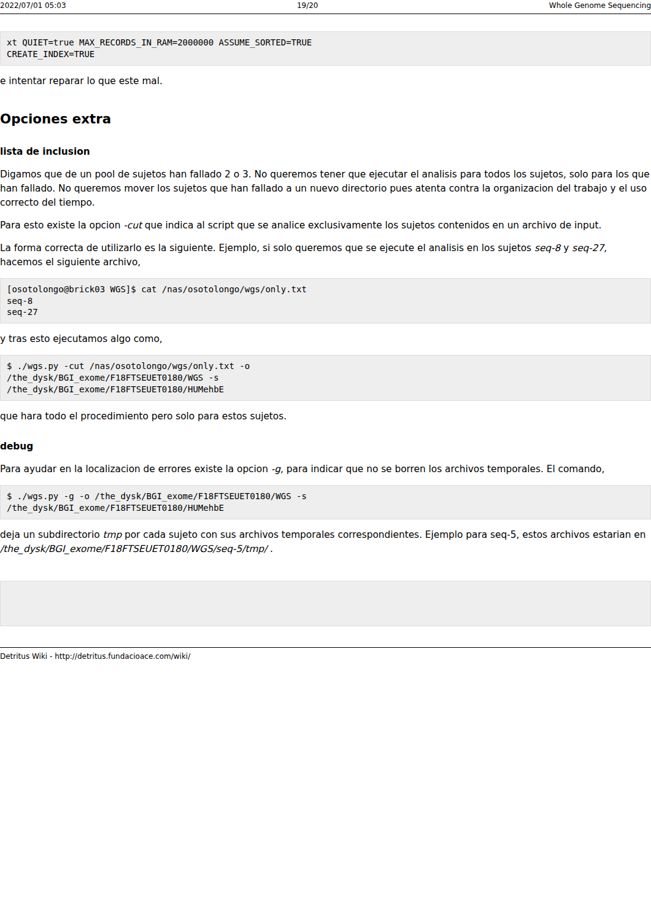2022/07/01 05:03
19/20
Whole Genome Sequencing
xt QUIET=true MAX_RECORDS_IN_RAM=2000000 ASSUME_SORTED=TRUE
CREATE_INDEX=TRUE
e intentar reparar lo que este mal.
Opciones extra
lista de inclusion
Digamos que de un pool de sujetos han fallado 2 o 3. No queremos tener que ejecutar el analisis para todos los sujetos, solo para los que han fallado. No queremos mover los sujetos que han fallado a un nuevo directorio pues atenta contra la organizacion del trabajo y el uso correcto del tiempo.
Para esto existe la opcion -cut que indica al script que se analice exclusivamente los sujetos contenidos en un archivo de input.
La forma correcta de utilizarlo es la siguiente. Ejemplo, si solo queremos que se ejecute el analisis en los sujetos seq-8 y seq-27, hacemos el siguiente archivo,
[osotolongo@brick03 WGS]$ cat /nas/osotolongo/wgs/only.txt
seq-8
seq-27
y tras esto ejecutamos algo como,
$ ./wgs.py -cut /nas/osotolongo/wgs/only.txt -o
/the_dysk/BGI_exome/F18FTSEUET0180/WGS -s
/the_dysk/BGI_exome/F18FTSEUET0180/HUMehbE
que hara todo el procedimiento pero solo para estos sujetos.
debug
Para ayudar en la localizacion de errores existe la opcion -g, para indicar que no se borren los archivos temporales. El comando,
$ ./wgs.py -g -o /the_dysk/BGI_exome/F18FTSEUET0180/WGS -s
/the_dysk/BGI_exome/F18FTSEUET0180/HUMehbE
deja un subdirectorio tmp por cada sujeto con sus archivos temporales correspondientes. Ejemplo para seq-5, estos archivos estarian en /the_dysk/BGI_exome/F18FTSEUET0180/WGS/seq-5/tmp/ .
Detritus Wiki - http://detritus.fundacioace.com/wiki/